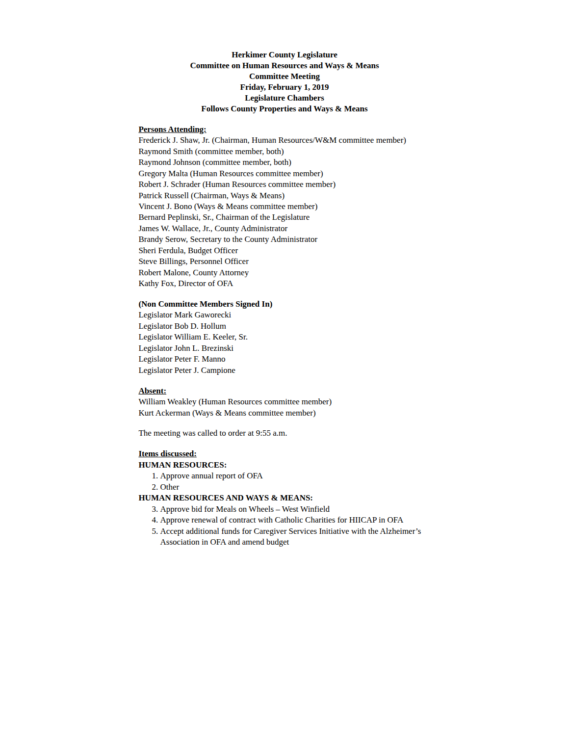Herkimer County Legislature
Committee on Human Resources and Ways & Means
Committee Meeting
Friday, February 1, 2019
Legislature Chambers
Follows County Properties and Ways & Means
Persons Attending:
Frederick J. Shaw, Jr. (Chairman, Human Resources/W&M committee member)
Raymond Smith (committee member, both)
Raymond Johnson (committee member, both)
Gregory Malta (Human Resources committee member)
Robert J. Schrader (Human Resources committee member)
Patrick Russell (Chairman, Ways & Means)
Vincent J. Bono (Ways & Means committee member)
Bernard Peplinski, Sr., Chairman of the Legislature
James W. Wallace, Jr., County Administrator
Brandy Serow, Secretary to the County Administrator
Sheri Ferdula, Budget Officer
Steve Billings, Personnel Officer
Robert Malone, County Attorney
Kathy Fox, Director of OFA
(Non Committee Members Signed In)
Legislator Mark Gaworecki
Legislator Bob D. Hollum
Legislator William E. Keeler, Sr.
Legislator John L. Brezinski
Legislator Peter F. Manno
Legislator Peter J. Campione
Absent:
William Weakley (Human Resources committee member)
Kurt Ackerman (Ways & Means committee member)
The meeting was called to order at 9:55 a.m.
Items discussed:
HUMAN RESOURCES:
Approve annual report of OFA
Other
HUMAN RESOURCES AND WAYS & MEANS:
Approve bid for Meals on Wheels – West Winfield
Approve renewal of contract with Catholic Charities for HIICAP in OFA
Accept additional funds for Caregiver Services Initiative with the Alzheimer’s Association in OFA and amend budget